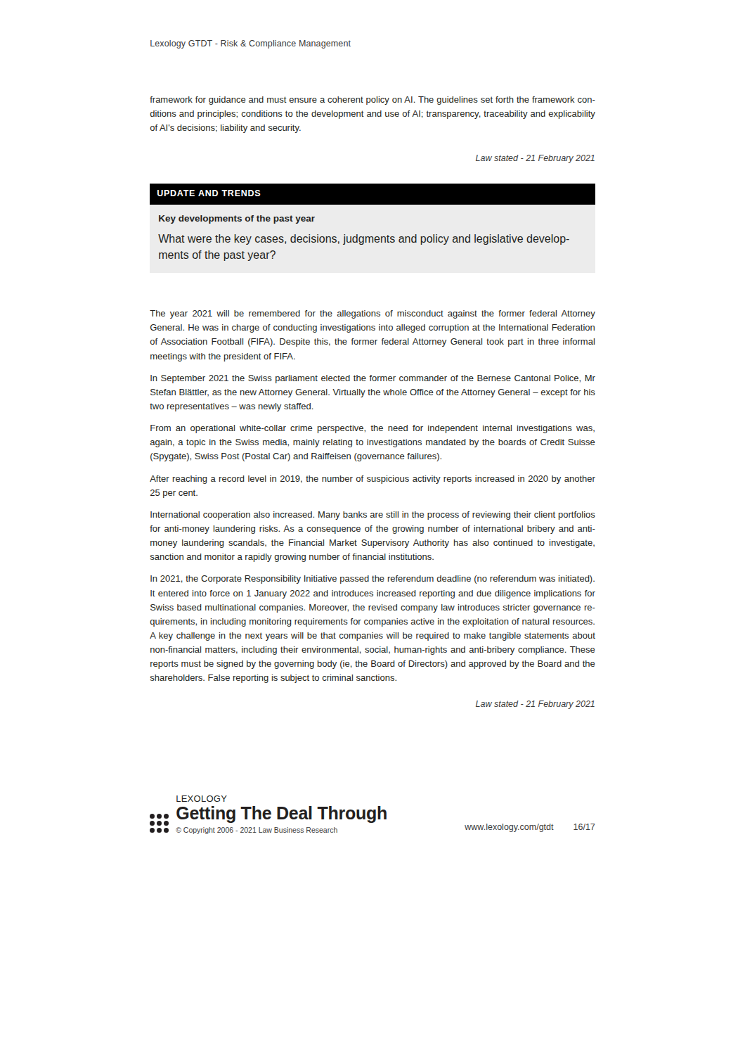Lexology GTDT - Risk & Compliance Management
framework for guidance and must ensure a coherent policy on AI. The guidelines set forth the framework conditions and principles; conditions to the development and use of AI; transparency, traceability and explicability of AI's decisions; liability and security.
Law stated - 21 February 2021
UPDATE AND TRENDS
Key developments of the past year
What were the key cases, decisions, judgments and policy and legislative developments of the past year?
The year 2021 will be remembered for the allegations of misconduct against the former federal Attorney General. He was in charge of conducting investigations into alleged corruption at the International Federation of Association Football (FIFA). Despite this, the former federal Attorney General took part in three informal meetings with the president of FIFA.
In September 2021 the Swiss parliament elected the former commander of the Bernese Cantonal Police, Mr Stefan Blättler, as the new Attorney General. Virtually the whole Office of the Attorney General – except for his two representatives – was newly staffed.
From an operational white-collar crime perspective, the need for independent internal investigations was, again, a topic in the Swiss media, mainly relating to investigations mandated by the boards of Credit Suisse (Spygate), Swiss Post (Postal Car) and Raiffeisen (governance failures).
After reaching a record level in 2019, the number of suspicious activity reports increased in 2020 by another 25 per cent.
International cooperation also increased. Many banks are still in the process of reviewing their client portfolios for anti-money laundering risks. As a consequence of the growing number of international bribery and anti-money laundering scandals, the Financial Market Supervisory Authority has also continued to investigate, sanction and monitor a rapidly growing number of financial institutions.
In 2021, the Corporate Responsibility Initiative passed the referendum deadline (no referendum was initiated). It entered into force on 1 January 2022 and introduces increased reporting and due diligence implications for Swiss based multinational companies. Moreover, the revised company law introduces stricter governance requirements, in including monitoring requirements for companies active in the exploitation of natural resources. A key challenge in the next years will be that companies will be required to make tangible statements about non-financial matters, including their environmental, social, human-rights and anti-bribery compliance. These reports must be signed by the governing body (ie, the Board of Directors) and approved by the Board and the shareholders. False reporting is subject to criminal sanctions.
Law stated - 21 February 2021
LEXOLOGY
Getting The Deal Through
© Copyright 2006 - 2021 Law Business Research
www.lexology.com/gtdt 16/17